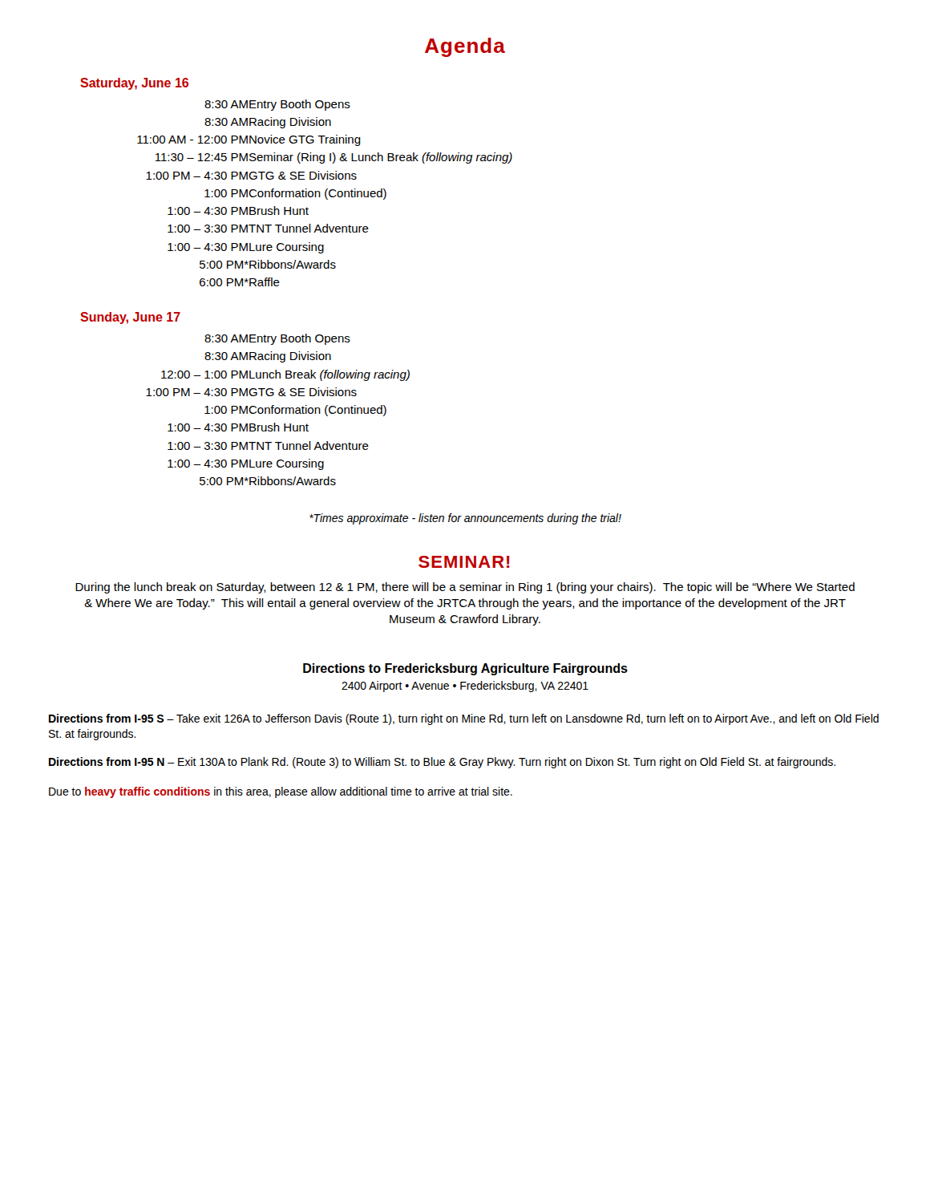Agenda
Saturday, June 16
| 8:30 AM | Entry Booth Opens |
| 8:30 AM | Racing Division |
| 11:00 AM - 12:00 PM | Novice GTG Training |
| 11:30 – 12:45 PM | Seminar (Ring I) & Lunch Break (following racing) |
| 1:00 PM – 4:30 PM | GTG & SE Divisions |
| 1:00 PM | Conformation (Continued) |
| 1:00 – 4:30 PM | Brush Hunt |
| 1:00 – 3:30 PM | TNT Tunnel Adventure |
| 1:00 – 4:30 PM | Lure Coursing |
| 5:00 PM* | Ribbons/Awards |
| 6:00 PM* | Raffle |
Sunday, June 17
| 8:30 AM | Entry Booth Opens |
| 8:30 AM | Racing Division |
| 12:00 – 1:00 PM | Lunch Break (following racing) |
| 1:00 PM – 4:30 PM | GTG & SE Divisions |
| 1:00 PM | Conformation (Continued) |
| 1:00 – 4:30 PM | Brush Hunt |
| 1:00 – 3:30 PM | TNT Tunnel Adventure |
| 1:00 – 4:30 PM | Lure Coursing |
| 5:00 PM* | Ribbons/Awards |
*Times approximate - listen for announcements during the trial!
SEMINAR!
During the lunch break on Saturday, between 12 & 1 PM, there will be a seminar in Ring 1 (bring your chairs). The topic will be “Where We Started & Where We are Today.” This will entail a general overview of the JRTCA through the years, and the importance of the development of the JRT Museum & Crawford Library.
Directions to Fredericksburg Agriculture Fairgrounds
2400 Airport • Avenue • Fredericksburg, VA 22401
Directions from I-95 S – Take exit 126A to Jefferson Davis (Route 1), turn right on Mine Rd, turn left on Lansdowne Rd, turn left on to Airport Ave., and left on Old Field St. at fairgrounds.
Directions from I-95 N – Exit 130A to Plank Rd. (Route 3) to William St. to Blue & Gray Pkwy. Turn right on Dixon St. Turn right on Old Field St. at fairgrounds.
Due to heavy traffic conditions in this area, please allow additional time to arrive at trial site.